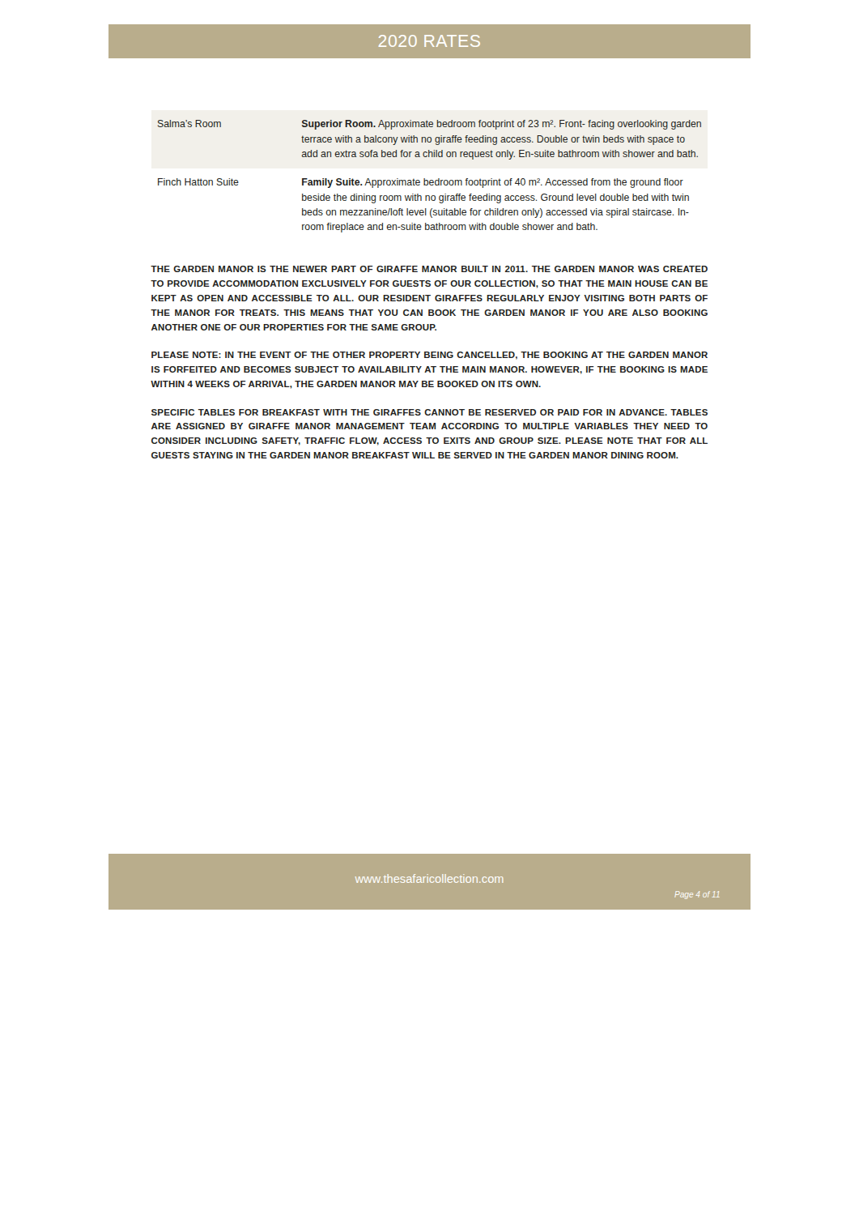2020 RATES
| Salma’s Room | Superior Room. Approximate bedroom footprint of 23 m². Front- facing overlooking garden terrace with a balcony with no giraffe feeding access. Double or twin beds with space to add an extra sofa bed for a child on request only. En-suite bathroom with shower and bath. |
| Finch Hatton Suite | Family Suite. Approximate bedroom footprint of 40 m². Accessed from the ground floor beside the dining room with no giraffe feeding access. Ground level double bed with twin beds on mezzanine/loft level (suitable for children only) accessed via spiral staircase. In-room fireplace and en-suite bathroom with double shower and bath. |
THE GARDEN MANOR IS THE NEWER PART OF GIRAFFE MANOR BUILT IN 2011. THE GARDEN MANOR WAS CREATED TO PROVIDE ACCOMMODATION EXCLUSIVELY FOR GUESTS OF OUR COLLECTION, SO THAT THE MAIN HOUSE CAN BE KEPT AS OPEN AND ACCESSIBLE TO ALL. OUR RESIDENT GIRAFFES REGULARLY ENJOY VISITING BOTH PARTS OF THE MANOR FOR TREATS. THIS MEANS THAT YOU CAN BOOK THE GARDEN MANOR IF YOU ARE ALSO BOOKING ANOTHER ONE OF OUR PROPERTIES FOR THE SAME GROUP.
PLEASE NOTE: IN THE EVENT OF THE OTHER PROPERTY BEING CANCELLED, THE BOOKING AT THE GARDEN MANOR IS FORFEITED AND BECOMES SUBJECT TO AVAILABILITY AT THE MAIN MANOR. HOWEVER, IF THE BOOKING IS MADE WITHIN 4 WEEKS OF ARRIVAL, THE GARDEN MANOR MAY BE BOOKED ON ITS OWN.
SPECIFIC TABLES FOR BREAKFAST WITH THE GIRAFFES CANNOT BE RESERVED OR PAID FOR IN ADVANCE. TABLES ARE ASSIGNED BY GIRAFFE MANOR MANAGEMENT TEAM ACCORDING TO MULTIPLE VARIABLES THEY NEED TO CONSIDER INCLUDING SAFETY, TRAFFIC FLOW, ACCESS TO EXITS AND GROUP SIZE. PLEASE NOTE THAT FOR ALL GUESTS STAYING IN THE GARDEN MANOR BREAKFAST WILL BE SERVED IN THE GARDEN MANOR DINING ROOM.
www.thesafaricollection.com
Page 4 of 11